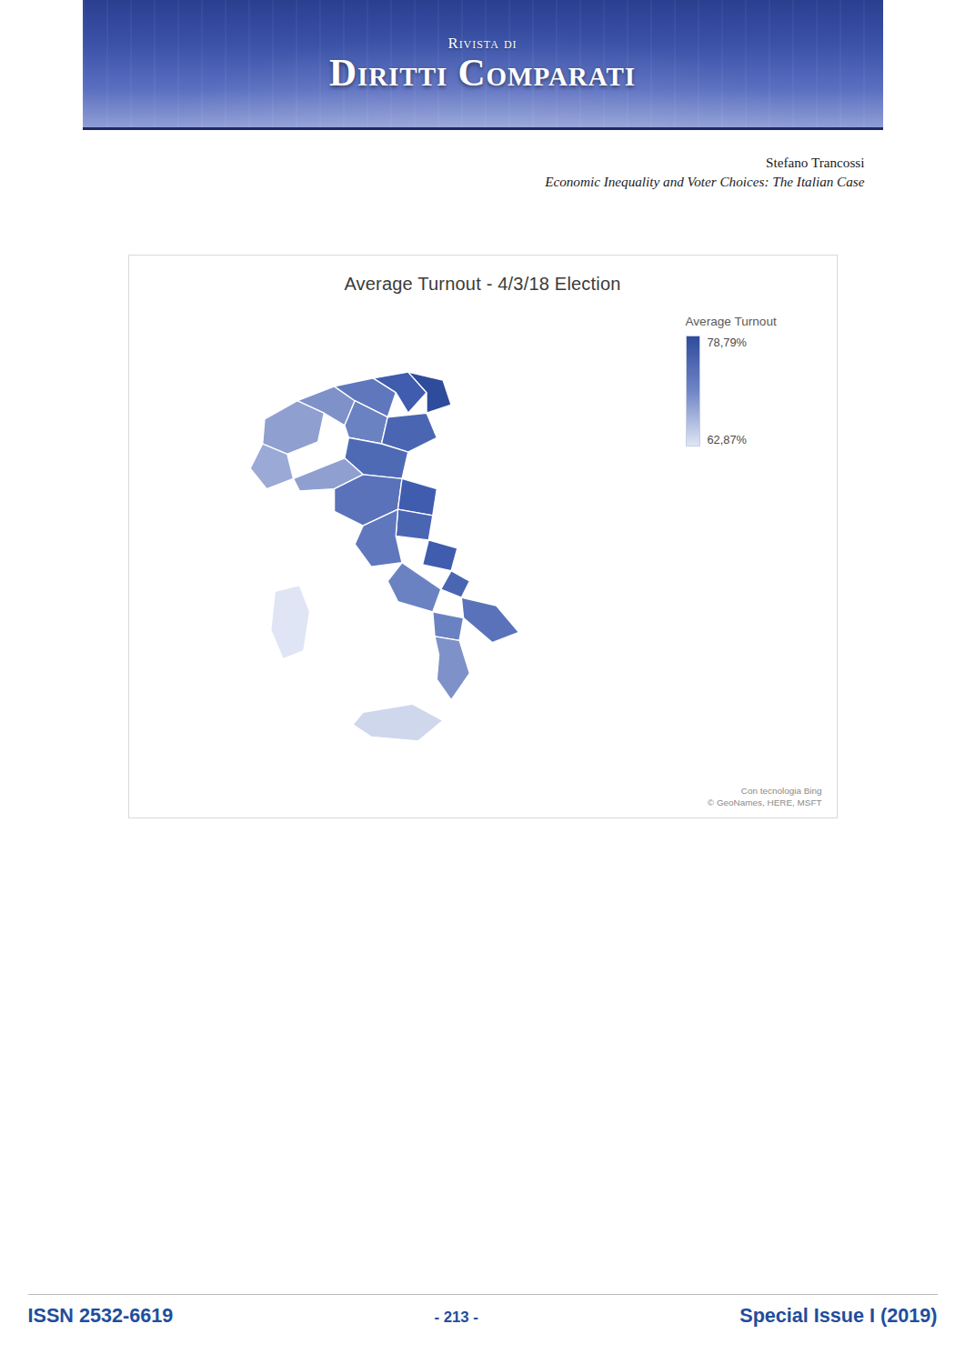Rivista di
Diritti Comparati
Stefano Trancossi Economic Inequality and Voter Choices: The Italian Case
Average Turnout - 4/3/18 Election
Average turnout by Italian region, 4 March 2018 election Stylised map of Italy. Northern and central regions appear in darker blue tones, indicating higher turnout; southern regions and the islands appear in lighter tones, indicating lower turnout.
Average Turnout
78,79% 62,87%
Con tecnologia Bing
© GeoNames, HERE, MSFT
ISSN 2532-6619 - 213 - Special Issue I (2019)